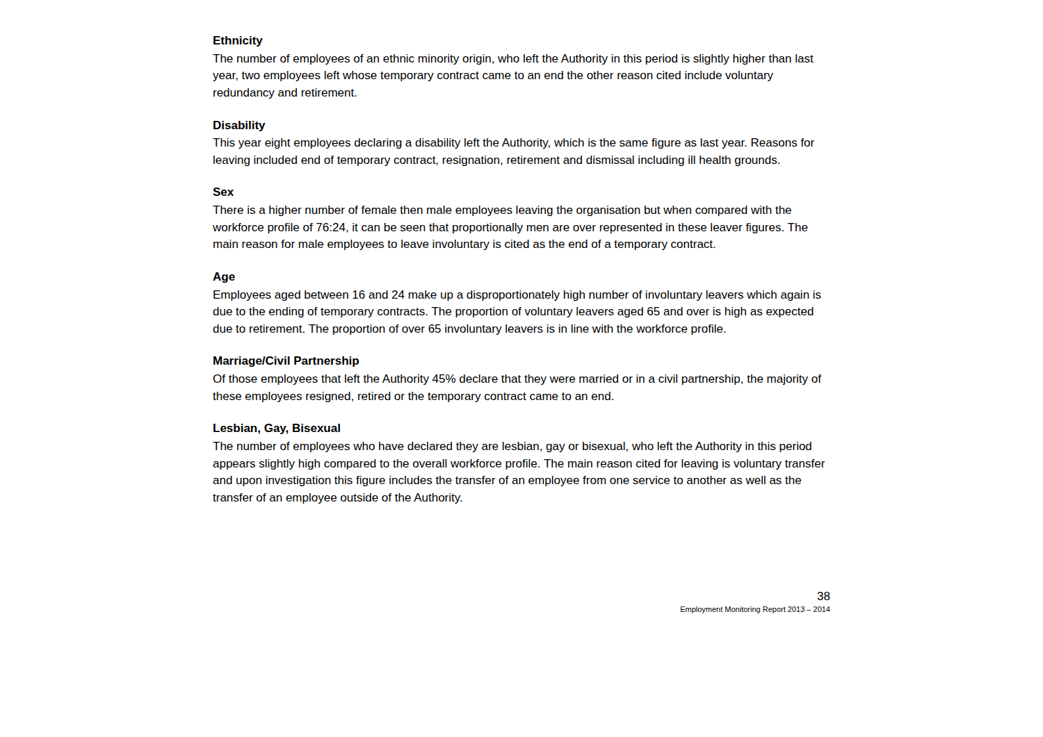Ethnicity
The number of employees of an ethnic minority origin, who left the Authority in this period is slightly higher than last year, two employees left whose temporary contract came to an end the other reason cited include voluntary redundancy and retirement.
Disability
This year eight employees declaring a disability left the Authority, which is the same figure as last year. Reasons for leaving included end of temporary contract, resignation, retirement and dismissal including ill health grounds.
Sex
There is a higher number of female then male employees leaving the organisation but when compared with the workforce profile of 76:24, it can be seen that proportionally men are over represented in these leaver figures. The main reason for male employees to leave involuntary is cited as the end of a temporary contract.
Age
Employees aged between 16 and 24 make up a disproportionately high number of involuntary leavers which again is due to the ending of temporary contracts. The proportion of voluntary leavers aged 65 and over is high as expected due to retirement. The proportion of over 65 involuntary leavers is in line with the workforce profile.
Marriage/Civil Partnership
Of those employees that left the Authority 45% declare that they were married or in a civil partnership, the majority of these employees resigned, retired or the temporary contract came to an end.
Lesbian, Gay, Bisexual
The number of employees who have declared they are lesbian, gay or bisexual, who left the Authority in this period appears slightly high compared to the overall workforce profile. The main reason cited for leaving is voluntary transfer and upon investigation this figure includes the transfer of an employee from one service to another as well as the transfer of an employee outside of the Authority.
38
Employment Monitoring Report 2013 – 2014